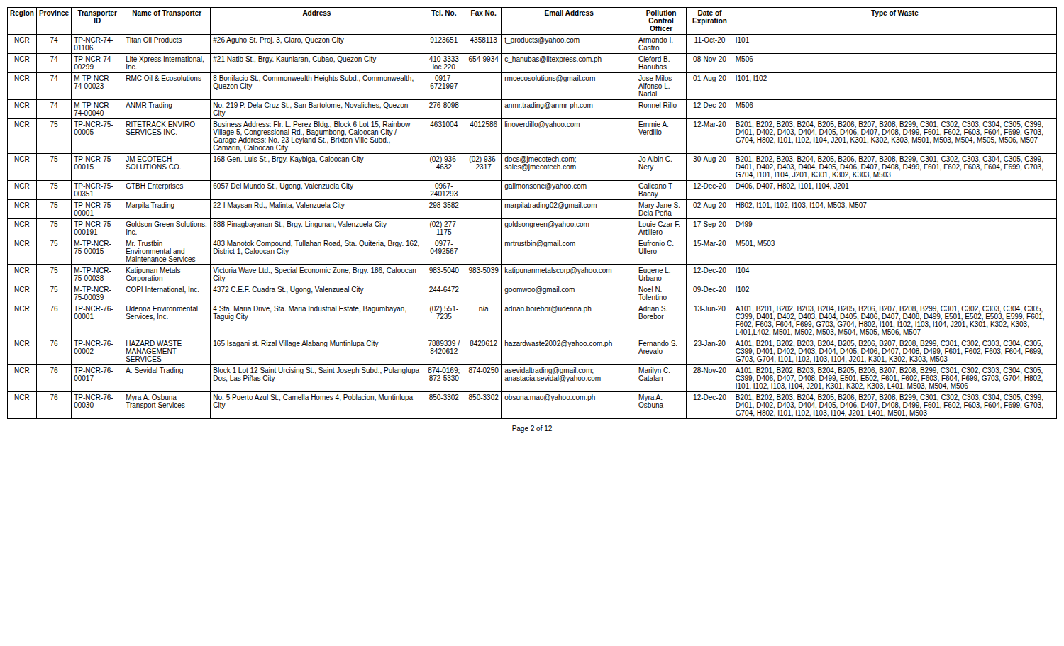| Region | Province | Transporter ID | Name of Transporter | Address | Tel. No. | Fax No. | Email Address | Pollution Control Officer | Date of Expiration | Type of Waste |
| --- | --- | --- | --- | --- | --- | --- | --- | --- | --- | --- |
| NCR | 74 | TP-NCR-74-01106 | Titan Oil Products | #26 Aguho St. Proj. 3, Claro, Quezon City | 9123651 | 4358113 | t_products@yahoo.com | Armando I. Castro | 11-Oct-20 | I101 |
| NCR | 74 | TP-NCR-74-00299 | Lite Xpress International, Inc. | #21 Natib St., Brgy. Kaunlaran, Cubao, Quezon City | 410-3333 loc 220 | 654-9934 | c_hanubas@litexpress.com.ph | Cleford B. Hanubas | 08-Nov-20 | M506 |
| NCR | 74 | M-TP-NCR-74-00023 | RMC Oil & Ecosolutions | 8 Bonifacio St., Commonwealth Heights Subd., Commonwealth, Quezon City | 0917-6721997 | | rmcecosolutions@gmail.com | Jose Milos Alfonso L. Nadal | 01-Aug-20 | I101, I102 |
| NCR | 74 | M-TP-NCR-74-00040 | ANMR Trading | No. 219 P. Dela Cruz St., San Bartolome, Novaliches, Quezon City | 276-8098 | | anmr.trading@anmr-ph.com | Ronnel Rillo | 12-Dec-20 | M506 |
| NCR | 75 | TP-NCR-75-00005 | RITETRACK ENVIRO SERVICES INC. | Business Address: Flr. L. Perez Bldg., Block 6 Lot 15, Rainbow Village 5, Congressional Rd., Bagumbong, Caloocan City / Garage Address: No. 23 Leyland St., Brixton Ville Subd., Camarin, Caloocan City | 4631004 | 4012586 | linoverdillo@yahoo.com | Emmie A. Verdillo | 12-Mar-20 | B201, B202, B203, B204, B205, B206, B207, B208, B299, C301, C302, C303, C304, C305, C399, D401, D402, D403, D404, D405, D406, D407, D408, D499, F601, F602, F603, F604, F699, G703, G704, H802, I101, I102, I104, J201, K301, K302, K303, M501, M503, M504, M505, M506, M507 |
| NCR | 75 | TP-NCR-75-00015 | JM ECOTECH SOLUTIONS CO. | 168 Gen. Luis St., Brgy. Kaybiga, Caloocan City | (02) 936-4632 | (02) 936-2317 | docs@jmecotech.com; sales@jmecotech.com | Jo Albin C. Nery | 30-Aug-20 | B201, B202, B203, B204, B205, B206, B207, B208, B299, C301, C302, C303, C304, C305, C399, D401, D402, D403, D404, D405, D406, D407, D408, D499, F601, F602, F603, F604, F699, G703, G704, I101, I104, J201, K301, K302, K303, M503 |
| NCR | 75 | TP-NCR-75-00351 | GTBH Enterprises | 6057 Del Mundo St., Ugong, Valenzuela City | 0967-2401293 | | galimonsone@yahoo.com | Galicano T Bacay | 12-Dec-20 | D406, D407, H802, I101, I104, J201 |
| NCR | 75 | TP-NCR-75-00001 | Marpila Trading | 22-I Maysan Rd., Malinta, Valenzuela City | 298-3582 | | marpilatrading02@gmail.com | Mary Jane S. Dela Peña | 02-Aug-20 | H802, I101, I102, I103, I104, M503, M507 |
| NCR | 75 | TP-NCR-75-000191 | Goldson Green Solutions. Inc. | 888 Pinagbayanan St., Brgy. Lingunan, Valenzuela City | (02) 277-1175 | | goldsongreen@yahoo.com | Louie Czar F. Artillero | 17-Sep-20 | D499 |
| NCR | 75 | M-TP-NCR-75-00015 | Mr. Trustbin Environmental and Maintenance Services | 483 Manotok Compound, Tullahan Road, Sta. Quiteria, Brgy. 162, District 1, Caloocan City | 0977-0492567 | | mrtrustbin@gmail.com | Eufronio C. Ullero | 15-Mar-20 | M501, M503 |
| NCR | 75 | M-TP-NCR-75-00038 | Katipunan Metals Corporation | Victoria Wave Ltd., Special Economic Zone, Brgy. 186, Caloocan City | 983-5040 | 983-5039 | katipunanmetalscorp@yahoo.com | Eugene L. Urbano | 12-Dec-20 | I104 |
| NCR | 75 | M-TP-NCR-75-00039 | COPI International, Inc. | 4372 C.E.F. Cuadra St., Ugong, Valenzueal City | 244-6472 | | goomwoo@gmail.com | Noel N. Tolentino | 09-Dec-20 | I102 |
| NCR | 76 | TP-NCR-76-00001 | Udenna Environmental Services, Inc. | 4 Sta. Maria Drive, Sta. Maria Industrial Estate, Bagumbayan, Taguig City | (02) 551-7235 | n/a | adrian.borebor@udenna.ph | Adrian S. Borebor | 13-Jun-20 | A101, B201, B202, B203, B204, B205, B206, B207, B208, B299, C301, C302, C303, C304, C305, C399, D401, D402, D403, D404, D405, D406, D407, D408, D499, E501, E502, E503, E599, F601, F602, F603, F604, F699, G703, G704, H802, I101, I102, I103, I104, J201, K301, K302, K303, L401,L402, M501, M502, M503, M504, M505, M506, M507 |
| NCR | 76 | TP-NCR-76-00002 | HAZARD WASTE MANAGEMENT SERVICES | 165 Isagani st. Rizal Village Alabang Muntinlupa City | 7889339 / 8420612 | 8420612 | hazardwaste2002@yahoo.com.ph | Fernando S. Arevalo | 23-Jan-20 | A101, B201, B202, B203, B204, B205, B206, B207, B208, B299, C301, C302, C303, C304, C305, C399, D401, D402, D403, D404, D405, D406, D407, D408, D499, F601, F602, F603, F604, F699, G703, G704, I101, I102, I103, I104, J201, K301, K302, K303, M503 |
| NCR | 76 | TP-NCR-76-00017 | A. Sevidal Trading | Block 1 Lot 12 Saint Urcising St., Saint Joseph Subd., Pulanglupa Dos, Las Piñas City | 874-0169; 872-5330 | 874-0250 | asevidaltrading@gmail.com; anastacia.sevidal@yahoo.com | Marilyn C. Catalan | 28-Nov-20 | A101, B201, B202, B203, B204, B205, B206, B207, B208, B299, C301, C302, C303, C304, C305, C399, D406, D407, D408, D499, E501, E502, F601, F602, F603, F604, F699, G703, G704, H802, I101, I102, I103, I104, J201, K301, K302, K303, L401, M503, M504, M506 |
| NCR | 76 | TP-NCR-76-00030 | Myra A. Osbuna Transport Services | No. 5 Puerto Azul St., Camella Homes 4, Poblacion, Muntinlupa City | 850-3302 | 850-3302 | obsuna.mao@yahoo.com.ph | Myra A. Osbuna | 12-Dec-20 | B201, B202, B203, B204, B205, B206, B207, B208, B299, C301, C302, C303, C304, C305, C399, D401, D402, D403, D404, D405, D406, D407, D408, D499, F601, F602, F603, F604, F699, G703, G704, H802, I101, I102, I103, I104, J201, L401, M501, M503 |
Page 2 of 12